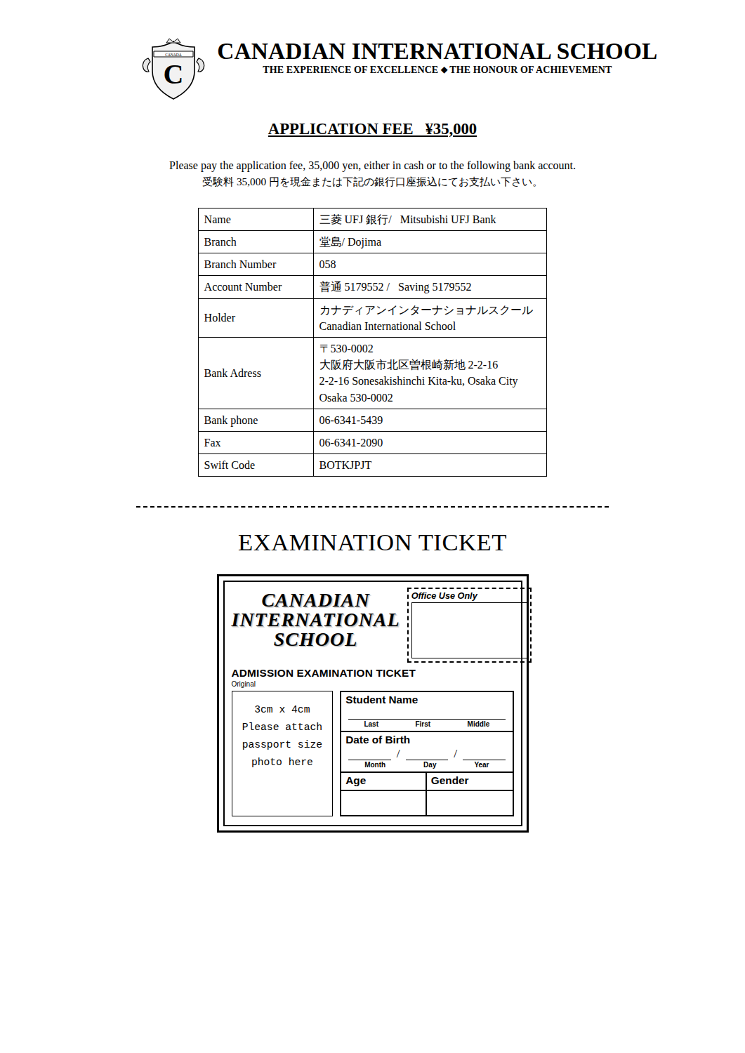CANADA C
CANADIAN INTERNATIONAL SCHOOL
THE EXPERIENCE OF EXCELLENCE ◆ THE HONOUR OF ACHIEVEMENT
APPLICATION FEE ¥35,000
Please pay the application fee, 35,000 yen, either in cash or to the following bank account.
受験料 35,000 円を現金または下記の銀行口座振込にてお支払い下さい。
| Name | 三菱 UFJ 銀行/ Mitsubishi UFJ Bank |
| Branch | 堂島/ Dojima |
| Branch Number | 058 |
| Account Number | 普通 5179552 / Saving 5179552 |
| Holder | カナディアンインターナショナルスクール Canadian International School |
| Bank Adress | 〒530-0002 大阪府大阪市北区曽根崎新地 2-2-16 2-2-16 Sonesakishinchi Kita-ku, Osaka City Osaka 530-0002 |
| Bank phone | 06-6341-5439 |
| Fax | 06-6341-2090 |
| Swift Code | BOTKJPJT |
EXAMINATION TICKET
CANADIAN
INTERNATIONAL
SCHOOL
Office Use Only
ADMISSION EXAMINATION TICKET
Original
3cm x 4cm
Please attach
passport size
photo here
Student Name
Last First Middle
Date of Birth
/ /
Month Day Year
Age
Gender